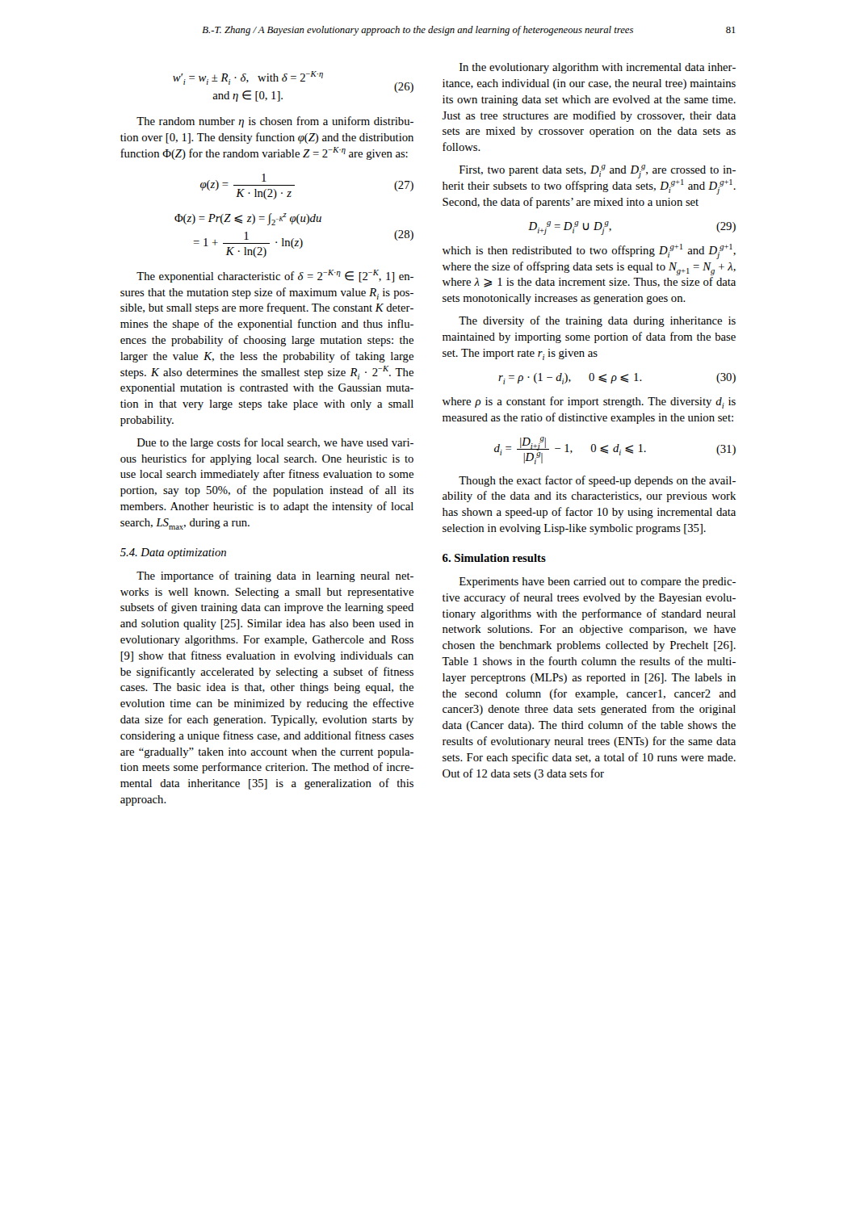B.-T. Zhang / A Bayesian evolutionary approach to the design and learning of heterogeneous neural trees
81
w′i = wi ± Ri · δ, with δ = 2−K·η
and η ∈ [0, 1].
(26)
The random number η is chosen from a uniform distribution over [0, 1]. The density function φ(Z) and the distribution function Φ(Z) for the random variable Z = 2−K·η are given as:
φ(z) = 1 K · ln(2) · z
(27)
Φ(z) = Pr(Z ⩽ z) = ∫2−Kz φ(u)du
= 1 + 1 K · ln(2) · ln(z)
(28)
The exponential characteristic of δ = 2−K·η ∈ [2−K, 1] ensures that the mutation step size of maximum value Ri is possible, but small steps are more frequent. The constant K determines the shape of the exponential function and thus influences the probability of choosing large mutation steps: the larger the value K, the less the probability of taking large steps. K also determines the smallest step size Ri · 2−K. The exponential mutation is contrasted with the Gaussian mutation in that very large steps take place with only a small probability.
Due to the large costs for local search, we have used various heuristics for applying local search. One heuristic is to use local search immediately after fitness evaluation to some portion, say top 50%, of the population instead of all its members. Another heuristic is to adapt the intensity of local search, LSmax, during a run.
5.4. Data optimization
The importance of training data in learning neural networks is well known. Selecting a small but representative subsets of given training data can improve the learning speed and solution quality [25]. Similar idea has also been used in evolutionary algorithms. For example, Gathercole and Ross [9] show that fitness evaluation in evolving individuals can be significantly accelerated by selecting a subset of fitness cases. The basic idea is that, other things being equal, the evolution time can be minimized by reducing the effective data size for each generation. Typically, evolution starts by considering a unique fitness case, and additional fitness cases are “gradually” taken into account when the current population meets some performance criterion. The method of incremental data inheritance [35] is a generalization of this approach.
In the evolutionary algorithm with incremental data inheritance, each individual (in our case, the neural tree) maintains its own training data set which are evolved at the same time. Just as tree structures are modified by crossover, their data sets are mixed by crossover operation on the data sets as follows.
First, two parent data sets, Dig and Djg, are crossed to inherit their subsets to two offspring data sets, Dig+1 and Djg+1. Second, the data of parents’ are mixed into a union set
Di+jg = Dig ∪ Djg,
(29)
which is then redistributed to two offspring Dig+1 and Djg+1, where the size of offspring data sets is equal to Ng+1 = Ng + λ, where λ ⩾ 1 is the data increment size. Thus, the size of data sets monotonically increases as generation goes on.
The diversity of the training data during inheritance is maintained by importing some portion of data from the base set. The import rate ri is given as
ri = ρ · (1 − di), 0 ⩽ ρ ⩽ 1.
(30)
where ρ is a constant for import strength. The diversity di is measured as the ratio of distinctive examples in the union set:
di = |Di+jg||Dig| − 1, 0 ⩽ di ⩽ 1.
(31)
Though the exact factor of speed-up depends on the availability of the data and its characteristics, our previous work has shown a speed-up of factor 10 by using incremental data selection in evolving Lisp-like symbolic programs [35].
6. Simulation results
Experiments have been carried out to compare the predictive accuracy of neural trees evolved by the Bayesian evolutionary algorithms with the performance of standard neural network solutions. For an objective comparison, we have chosen the benchmark problems collected by Prechelt [26]. Table 1 shows in the fourth column the results of the multilayer perceptrons (MLPs) as reported in [26]. The labels in the second column (for example, cancer1, cancer2 and cancer3) denote three data sets generated from the original data (Cancer data). The third column of the table shows the results of evolutionary neural trees (ENTs) for the same data sets. For each specific data set, a total of 10 runs were made. Out of 12 data sets (3 data sets for